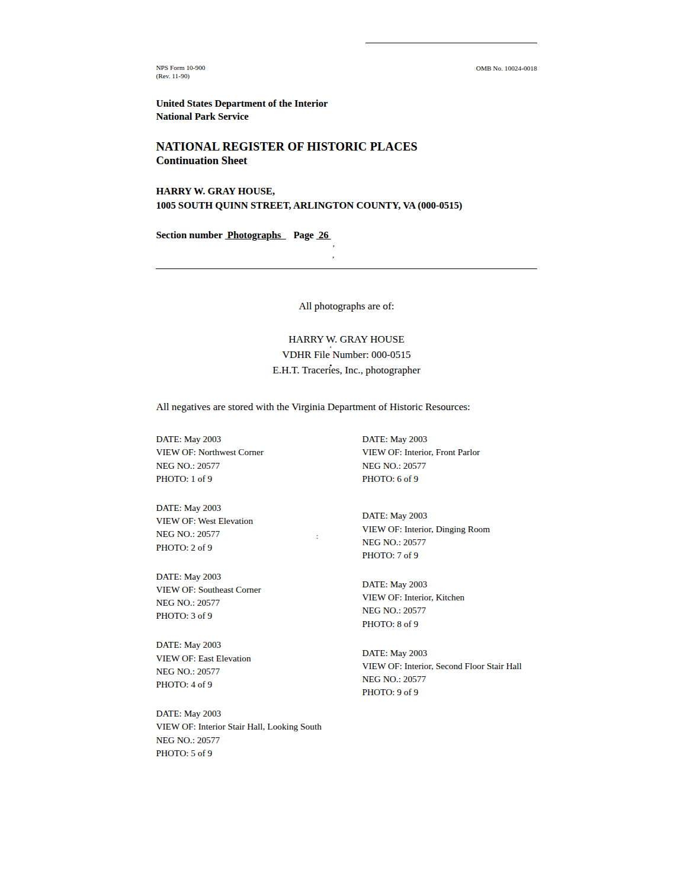NPS Form 10-900
(Rev. 11-90)
OMB No. 10024-0018
United States Department of the Interior
National Park Service
NATIONAL REGISTER OF HISTORIC PLACES
Continuation Sheet
HARRY W. GRAY HOUSE,
1005 SOUTH QUINN STREET, ARLINGTON COUNTY, VA (000-0515)
Section number Photographs Page 26
’
,
All photographs are of:
HARRY W. GRAY HOUSE
VDHR File Number: 000-0515
E.H.T. Traceries, Inc., photographer
All negatives are stored with the Virginia Department of Historic Resources:
DATE: May 2003
VIEW OF: Northwest Corner
NEG NO.: 20577
PHOTO: 1 of 9
DATE: May 2003
VIEW OF: West Elevation
NEG NO.: 20577
PHOTO: 2 of 9
DATE: May 2003
VIEW OF: Southeast Corner
NEG NO.: 20577
PHOTO: 3 of 9
DATE: May 2003
VIEW OF: East Elevation
NEG NO.: 20577
PHOTO: 4 of 9
DATE: May 2003
VIEW OF: Interior Stair Hall, Looking South
NEG NO.: 20577
PHOTO: 5 of 9
DATE: May 2003
VIEW OF: Interior, Front Parlor
NEG NO.: 20577
PHOTO: 6 of 9
DATE: May 2003
VIEW OF: Interior, Dinging Room
NEG NO.: 20577
PHOTO: 7 of 9
DATE: May 2003
VIEW OF: Interior, Kitchen
NEG NO.: 20577
PHOTO: 8 of 9
DATE: May 2003
VIEW OF: Interior, Second Floor Stair Hall
NEG NO.: 20577
PHOTO: 9 of 9
‘ • :